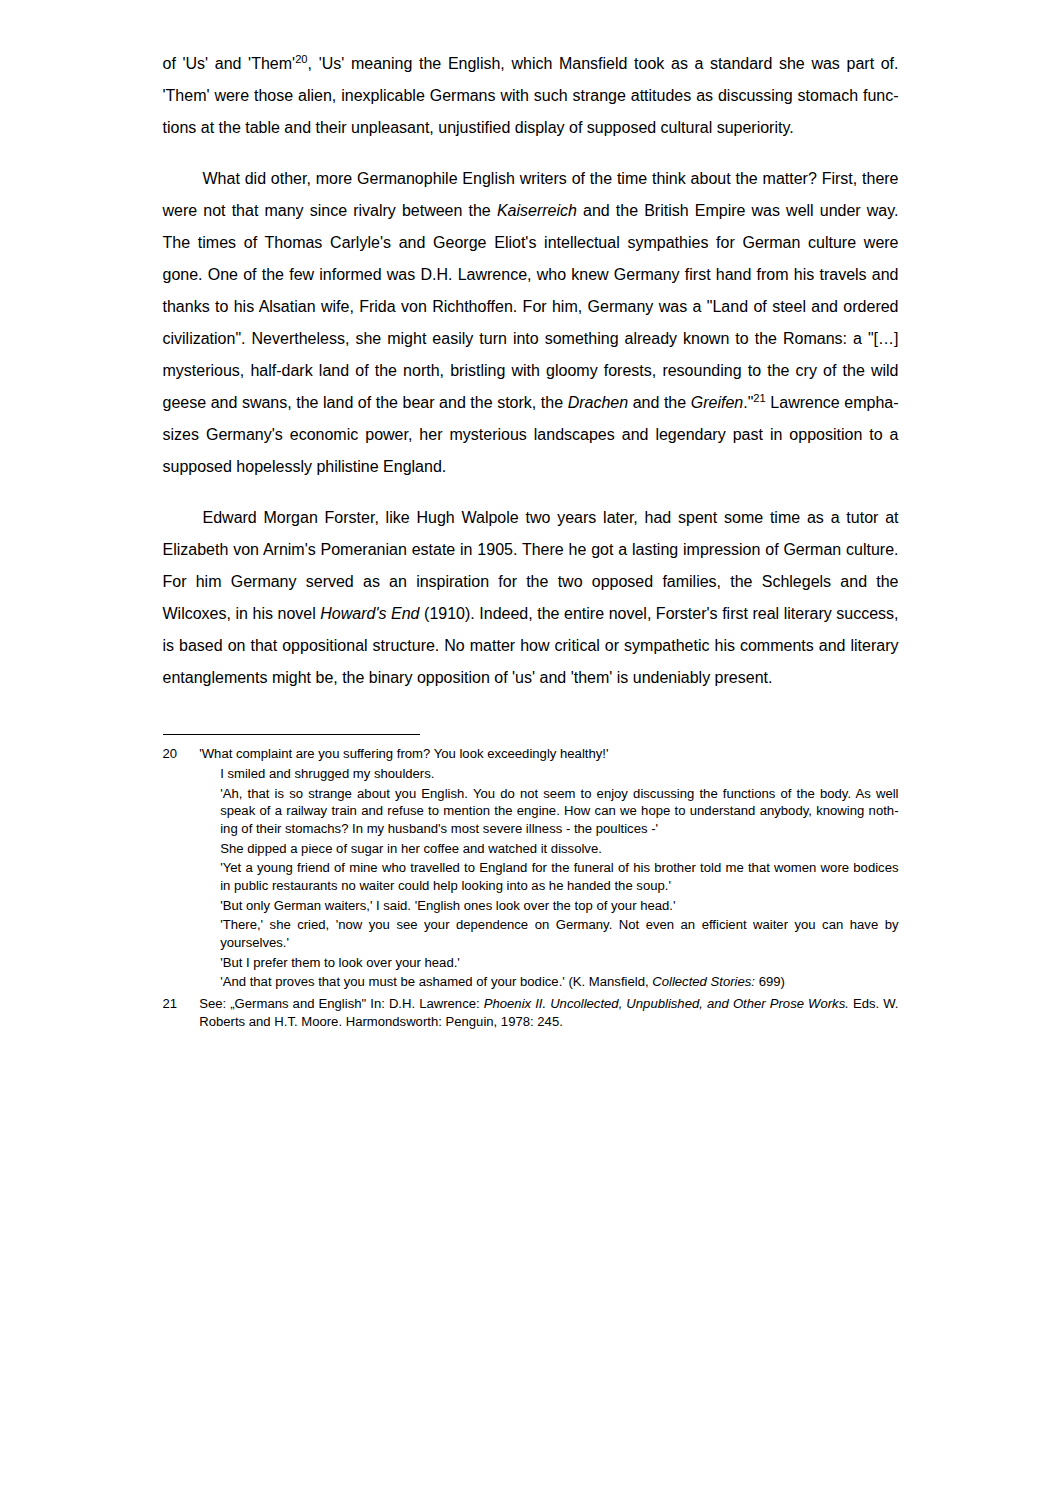of 'Us' and 'Them'20, 'Us' meaning the English, which Mansfield took as a standard she was part of. 'Them' were those alien, inexplicable Germans with such strange attitudes as discussing stomach functions at the table and their unpleasant, unjustified display of supposed cultural superiority.
What did other, more Germanophile English writers of the time think about the matter? First, there were not that many since rivalry between the Kaiserreich and the British Empire was well under way. The times of Thomas Carlyle's and George Eliot's intellectual sympathies for German culture were gone. One of the few informed was D.H. Lawrence, who knew Germany first hand from his travels and thanks to his Alsatian wife, Frida von Richthoffen. For him, Germany was a "Land of steel and ordered civilization". Nevertheless, she might easily turn into something already known to the Romans: a "[…] mysterious, half-dark land of the north, bristling with gloomy forests, resounding to the cry of the wild geese and swans, the land of the bear and the stork, the Drachen and the Greifen."21 Lawrence emphasizes Germany's economic power, her mysterious landscapes and legendary past in opposition to a supposed hopelessly philistine England.
Edward Morgan Forster, like Hugh Walpole two years later, had spent some time as a tutor at Elizabeth von Arnim's Pomeranian estate in 1905. There he got a lasting impression of German culture. For him Germany served as an inspiration for the two opposed families, the Schlegels and the Wilcoxes, in his novel Howard's End (1910). Indeed, the entire novel, Forster's first real literary success, is based on that oppositional structure. No matter how critical or sympathetic his comments and literary entanglements might be, the binary opposition of 'us' and 'them' is undeniably present.
20
'What complaint are you suffering from? You look exceedingly healthy!'
I smiled and shrugged my shoulders.
'Ah, that is so strange about you English. You do not seem to enjoy discussing the functions of the body. As well speak of a railway train and refuse to mention the engine. How can we hope to understand anybody, knowing nothing of their stomachs? In my husband's most severe illness - the poultices -'
She dipped a piece of sugar in her coffee and watched it dissolve.
'Yet a young friend of mine who travelled to England for the funeral of his brother told me that women wore bodices in public restaurants no waiter could help looking into as he handed the soup.'
'But only German waiters,' I said. 'English ones look over the top of your head.'
'There,' she cried, 'now you see your dependence on Germany. Not even an efficient waiter you can have by yourselves.'
'But I prefer them to look over your head.'
'And that proves that you must be ashamed of your bodice.' (K. Mansfield, Collected Stories: 699)
21
See: „Germans and English" In: D.H. Lawrence: Phoenix II. Uncollected, Unpublished, and Other Prose Works. Eds. W. Roberts and H.T. Moore. Harmondsworth: Penguin, 1978: 245.